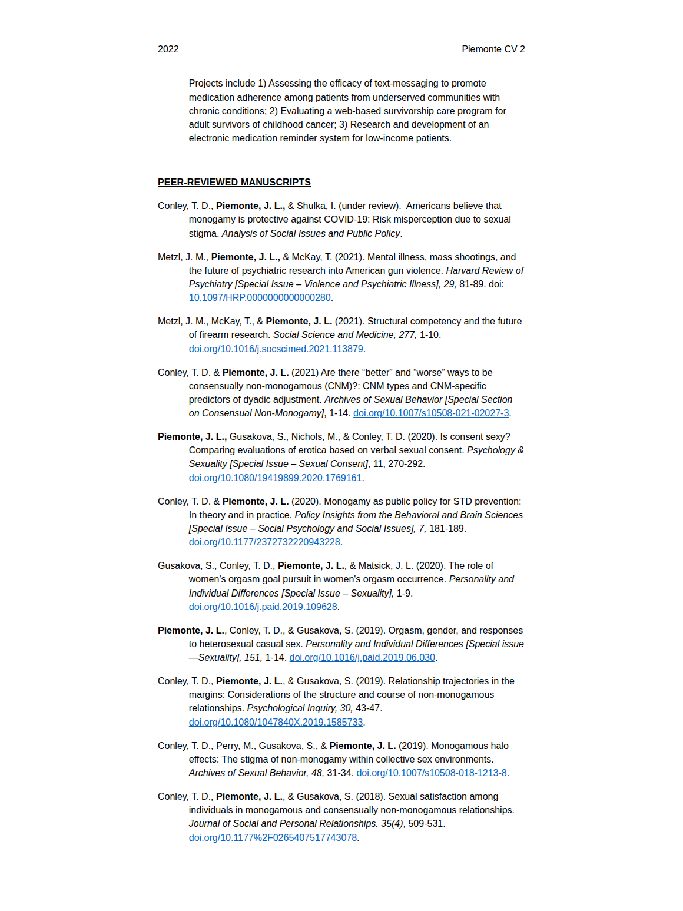2022 Piemonte CV 2
Projects include 1) Assessing the efficacy of text-messaging to promote medication adherence among patients from underserved communities with chronic conditions; 2) Evaluating a web-based survivorship care program for adult survivors of childhood cancer; 3) Research and development of an electronic medication reminder system for low-income patients.
PEER-REVIEWED MANUSCRIPTS
Conley, T. D., Piemonte, J. L., & Shulka, I. (under review). Americans believe that monogamy is protective against COVID-19: Risk misperception due to sexual stigma. Analysis of Social Issues and Public Policy.
Metzl, J. M., Piemonte, J. L., & McKay, T. (2021). Mental illness, mass shootings, and the future of psychiatric research into American gun violence. Harvard Review of Psychiatry [Special Issue – Violence and Psychiatric Illness], 29, 81-89. doi: 10.1097/HRP.0000000000000280.
Metzl, J. M., McKay, T., & Piemonte, J. L. (2021). Structural competency and the future of firearm research. Social Science and Medicine, 277, 1-10. doi.org/10.1016/j.socscimed.2021.113879.
Conley, T. D. & Piemonte, J. L. (2021) Are there “better” and “worse” ways to be consensually non-monogamous (CNM)?: CNM types and CNM-specific predictors of dyadic adjustment. Archives of Sexual Behavior [Special Section on Consensual Non-Monogamy], 1-14. doi.org/10.1007/s10508-021-02027-3.
Piemonte, J. L., Gusakova, S., Nichols, M., & Conley, T. D. (2020). Is consent sexy? Comparing evaluations of erotica based on verbal sexual consent. Psychology & Sexuality [Special Issue – Sexual Consent], 11, 270-292. doi.org/10.1080/19419899.2020.1769161.
Conley, T. D. & Piemonte, J. L. (2020). Monogamy as public policy for STD prevention: In theory and in practice. Policy Insights from the Behavioral and Brain Sciences [Special Issue – Social Psychology and Social Issues], 7, 181-189. doi.org/10.1177/2372732220943228.
Gusakova, S., Conley, T. D., Piemonte, J. L., & Matsick, J. L. (2020). The role of women's orgasm goal pursuit in women's orgasm occurrence. Personality and Individual Differences [Special Issue – Sexuality], 1-9. doi.org/10.1016/j.paid.2019.109628.
Piemonte, J. L., Conley, T. D., & Gusakova, S. (2019). Orgasm, gender, and responses to heterosexual casual sex. Personality and Individual Differences [Special issue—Sexuality], 151, 1-14. doi.org/10.1016/j.paid.2019.06.030.
Conley, T. D., Piemonte, J. L., & Gusakova, S. (2019). Relationship trajectories in the margins: Considerations of the structure and course of non-monogamous relationships. Psychological Inquiry, 30, 43-47. doi.org/10.1080/1047840X.2019.1585733.
Conley, T. D., Perry, M., Gusakova, S., & Piemonte, J. L. (2019). Monogamous halo effects: The stigma of non-monogamy within collective sex environments. Archives of Sexual Behavior, 48, 31-34. doi.org/10.1007/s10508-018-1213-8.
Conley, T. D., Piemonte, J. L., & Gusakova, S. (2018). Sexual satisfaction among individuals in monogamous and consensually non-monogamous relationships. Journal of Social and Personal Relationships. 35(4), 509-531. doi.org/10.1177%2F0265407517743078.